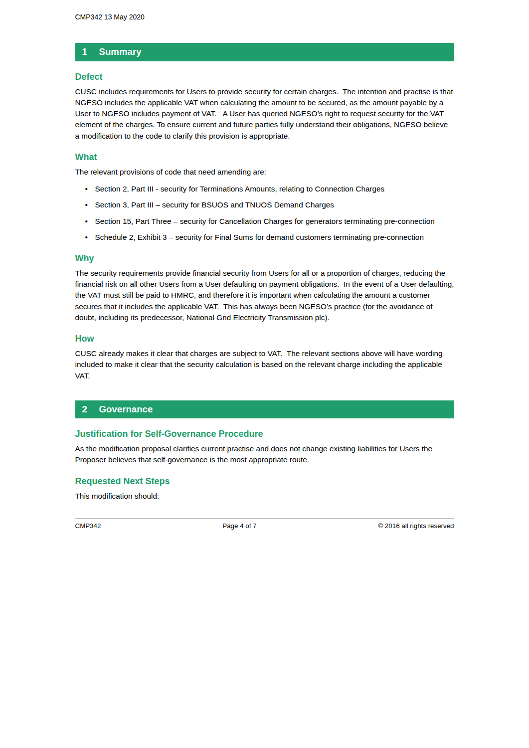CMP342 13 May 2020
1 Summary
Defect
CUSC includes requirements for Users to provide security for certain charges. The intention and practise is that NGESO includes the applicable VAT when calculating the amount to be secured, as the amount payable by a User to NGESO includes payment of VAT. A User has queried NGESO’s right to request security for the VAT element of the charges. To ensure current and future parties fully understand their obligations, NGESO believe a modification to the code to clarify this provision is appropriate.
What
The relevant provisions of code that need amending are:
Section 2, Part III - security for Terminations Amounts, relating to Connection Charges
Section 3, Part III – security for BSUOS and TNUOS Demand Charges
Section 15, Part Three – security for Cancellation Charges for generators terminating pre-connection
Schedule 2, Exhibit 3 – security for Final Sums for demand customers terminating pre-connection
Why
The security requirements provide financial security from Users for all or a proportion of charges, reducing the financial risk on all other Users from a User defaulting on payment obligations. In the event of a User defaulting, the VAT must still be paid to HMRC, and therefore it is important when calculating the amount a customer secures that it includes the applicable VAT. This has always been NGESO’s practice (for the avoidance of doubt, including its predecessor, National Grid Electricity Transmission plc).
How
CUSC already makes it clear that charges are subject to VAT. The relevant sections above will have wording included to make it clear that the security calculation is based on the relevant charge including the applicable VAT.
2 Governance
Justification for Self-Governance Procedure
As the modification proposal clarifies current practise and does not change existing liabilities for Users the Proposer believes that self-governance is the most appropriate route.
Requested Next Steps
This modification should:
CMP342
Page 4 of 7
© 2016 all rights reserved